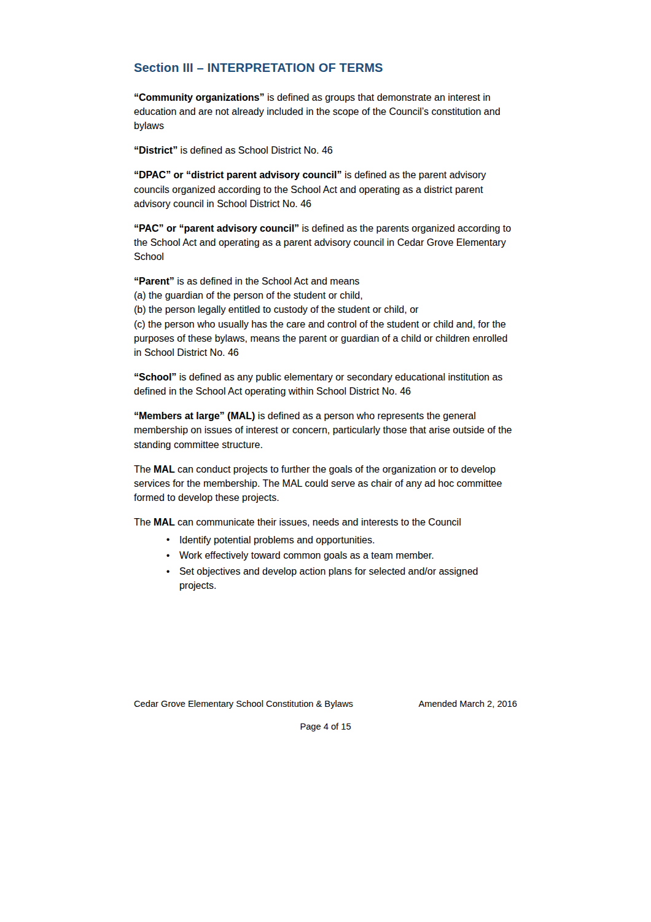Section III – INTERPRETATION OF TERMS
“Community organizations” is defined as groups that demonstrate an interest in education and are not already included in the scope of the Council’s constitution and bylaws
“District” is defined as School District No. 46
“DPAC” or “district parent advisory council” is defined as the parent advisory councils organized according to the School Act and operating as a district parent advisory council in School District No. 46
“PAC” or “parent advisory council” is defined as the parents organized according to the School Act and operating as a parent advisory council in Cedar Grove Elementary School
“Parent” is as defined in the School Act and means
(a) the guardian of the person of the student or child,
(b) the person legally entitled to custody of the student or child, or
(c) the person who usually has the care and control of the student or child and, for the purposes of these bylaws, means the parent or guardian of a child or children enrolled in School District No. 46
“School” is defined as any public elementary or secondary educational institution as defined in the School Act operating within School District No. 46
“Members at large” (MAL) is defined as a person who represents the general membership on issues of interest or concern, particularly those that arise outside of the standing committee structure.
The MAL can conduct projects to further the goals of the organization or to develop services for the membership. The MAL could serve as chair of any ad hoc committee formed to develop these projects.
The MAL can communicate their issues, needs and interests to the Council
Identify potential problems and opportunities.
Work effectively toward common goals as a team member.
Set objectives and develop action plans for selected and/or assigned projects.
Cedar Grove Elementary School Constitution & Bylaws Amended March 2, 2016
Page 4 of 15